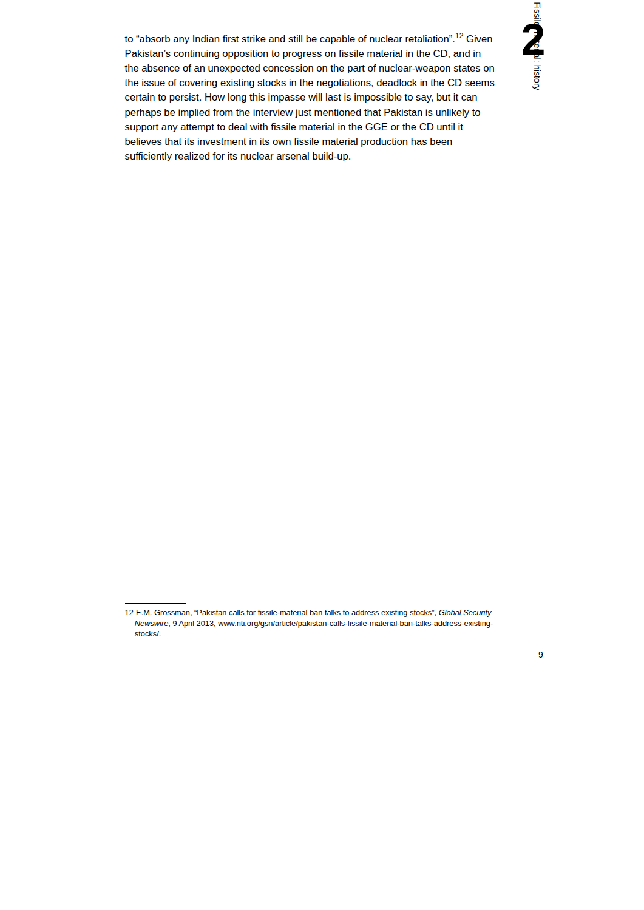2
Fissile material: history
to “absorb any Indian first strike and still be capable of nuclear retaliation”.12 Given Pakistan’s continuing opposition to progress on fissile material in the CD, and in the absence of an unexpected concession on the part of nuclear-weapon states on the issue of covering existing stocks in the negotiations, deadlock in the CD seems certain to persist. How long this impasse will last is impossible to say, but it can perhaps be implied from the interview just mentioned that Pakistan is unlikely to support any attempt to deal with fissile material in the GGE or the CD until it believes that its investment in its own fissile material production has been sufficiently realized for its nuclear arsenal build-up.
12 E.M. Grossman, “Pakistan calls for fissile-material ban talks to address existing stocks”, Global Security Newswire, 9 April 2013, www.nti.org/gsn/article/pakistan-calls-fissile-material-ban-talks-address-existing-stocks/.
9